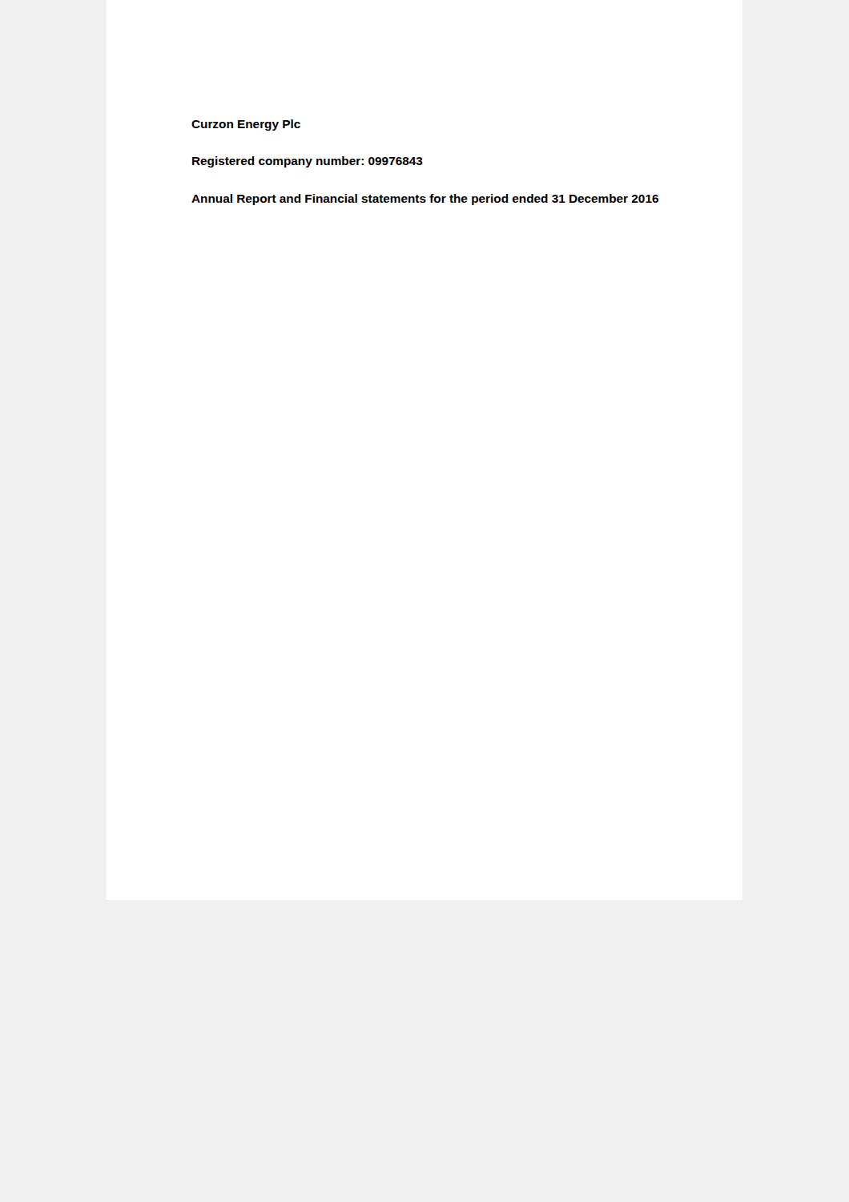Curzon Energy Plc
Registered company number: 09976843
Annual Report and Financial statements for the period ended 31 December 2016